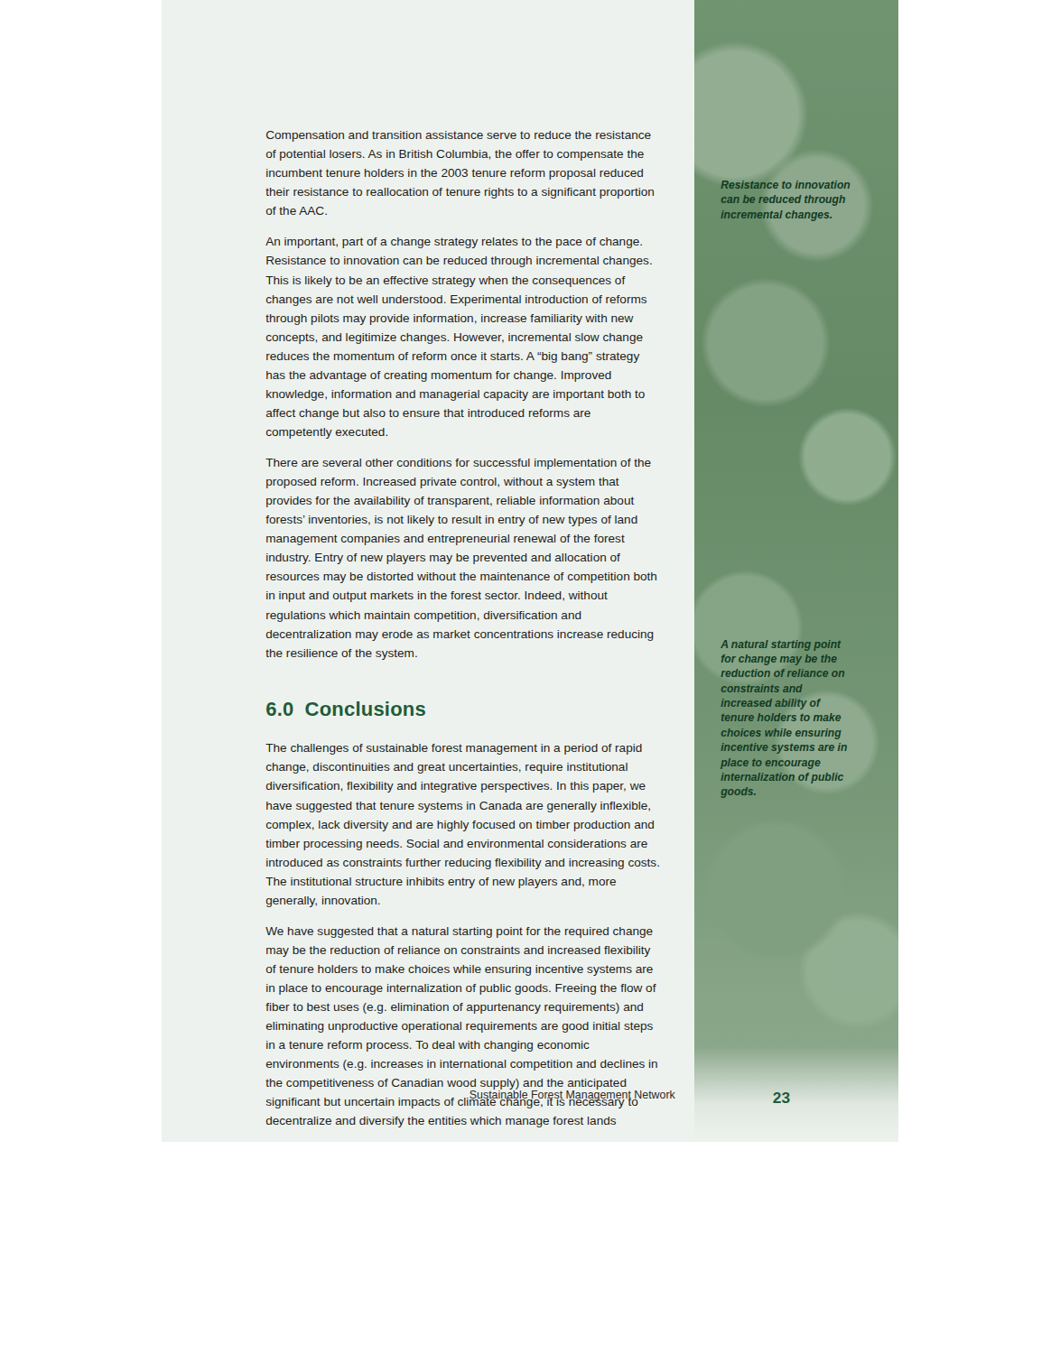Compensation and transition assistance serve to reduce the resistance of potential losers. As in British Columbia, the offer to compensate the incumbent tenure holders in the 2003 tenure reform proposal reduced their resistance to reallocation of tenure rights to a significant proportion of the AAC.
An important, part of a change strategy relates to the pace of change. Resistance to innovation can be reduced through incremental changes. This is likely to be an effective strategy when the consequences of changes are not well understood. Experimental introduction of reforms through pilots may provide information, increase familiarity with new concepts, and legitimize changes. However, incremental slow change reduces the momentum of reform once it starts. A “big bang” strategy has the advantage of creating momentum for change. Improved knowledge, information and managerial capacity are important both to affect change but also to ensure that introduced reforms are competently executed.
There are several other conditions for successful implementation of the proposed reform. Increased private control, without a system that provides for the availability of transparent, reliable information about forests’ inventories, is not likely to result in entry of new types of land management companies and entrepreneurial renewal of the forest industry. Entry of new players may be prevented and allocation of resources may be distorted without the maintenance of competition both in input and output markets in the forest sector. Indeed, without regulations which maintain competition, diversification and decentralization may erode as market concentrations increase reducing the resilience of the system.
6.0 Conclusions
The challenges of sustainable forest management in a period of rapid change, discontinuities and great uncertainties, require institutional diversification, flexibility and integrative perspectives. In this paper, we have suggested that tenure systems in Canada are generally inflexible, complex, lack diversity and are highly focused on timber production and timber processing needs. Social and environmental considerations are introduced as constraints further reducing flexibility and increasing costs. The institutional structure inhibits entry of new players and, more generally, innovation.
We have suggested that a natural starting point for the required change may be the reduction of reliance on constraints and increased flexibility of tenure holders to make choices while ensuring incentive systems are in place to encourage internalization of public goods. Freeing the flow of fiber to best uses (e.g. elimination of appurtenancy requirements) and eliminating unproductive operational requirements are good initial steps in a tenure reform process. To deal with changing economic environments (e.g. increases in international competition and declines in the competitiveness of Canadian wood supply) and the anticipated significant but uncertain impacts of climate change, it is necessary to decentralize and diversify the entities which manage forest lands
Resistance to innovation can be reduced through incremental changes.
A natural starting point for change may be the reduction of reliance on constraints and increased ability of tenure holders to make choices while ensuring incentive systems are in place to encourage internalization of public goods.
Sustainable Forest Management Network 23